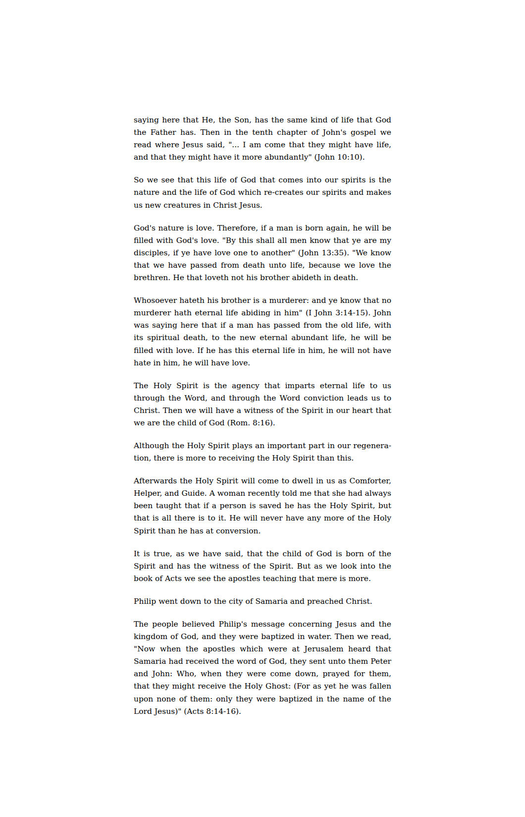saying here that He, the Son, has the same kind of life that God the Father has. Then in the tenth chapter of John's gospel we read where Jesus said, "... I am come that they might have life, and that they might have it more abundantly" (John 10:10).
So we see that this life of God that comes into our spirits is the nature and the life of God which re-creates our spirits and makes us new creatures in Christ Jesus.
God's nature is love. Therefore, if a man is born again, he will be filled with God's love. "By this shall all men know that ye are my disciples, if ye have love one to another" (John 13:35). "We know that we have passed from death unto life, because we love the brethren. He that loveth not his brother abideth in death.
Whosoever hateth his brother is a murderer: and ye know that no murderer hath eternal life abiding in him" (I John 3:14-15). John was saying here that if a man has passed from the old life, with its spiritual death, to the new eternal abundant life, he will be filled with love. If he has this eternal life in him, he will not have hate in him, he will have love.
The Holy Spirit is the agency that imparts eternal life to us through the Word, and through the Word conviction leads us to Christ. Then we will have a witness of the Spirit in our heart that we are the child of God (Rom. 8:16).
Although the Holy Spirit plays an important part in our regeneration, there is more to receiving the Holy Spirit than this.
Afterwards the Holy Spirit will come to dwell in us as Comforter, Helper, and Guide. A woman recently told me that she had always been taught that if a person is saved he has the Holy Spirit, but that is all there is to it. He will never have any more of the Holy Spirit than he has at conversion.
It is true, as we have said, that the child of God is born of the Spirit and has the witness of the Spirit. But as we look into the book of Acts we see the apostles teaching that mere is more.
Philip went down to the city of Samaria and preached Christ.
The people believed Philip's message concerning Jesus and the kingdom of God, and they were baptized in water. Then we read, "Now when the apostles which were at Jerusalem heard that Samaria had received the word of God, they sent unto them Peter and John: Who, when they were come down, prayed for them, that they might receive the Holy Ghost: (For as yet he was fallen upon none of them: only they were baptized in the name of the Lord Jesus)" (Acts 8:14-16).